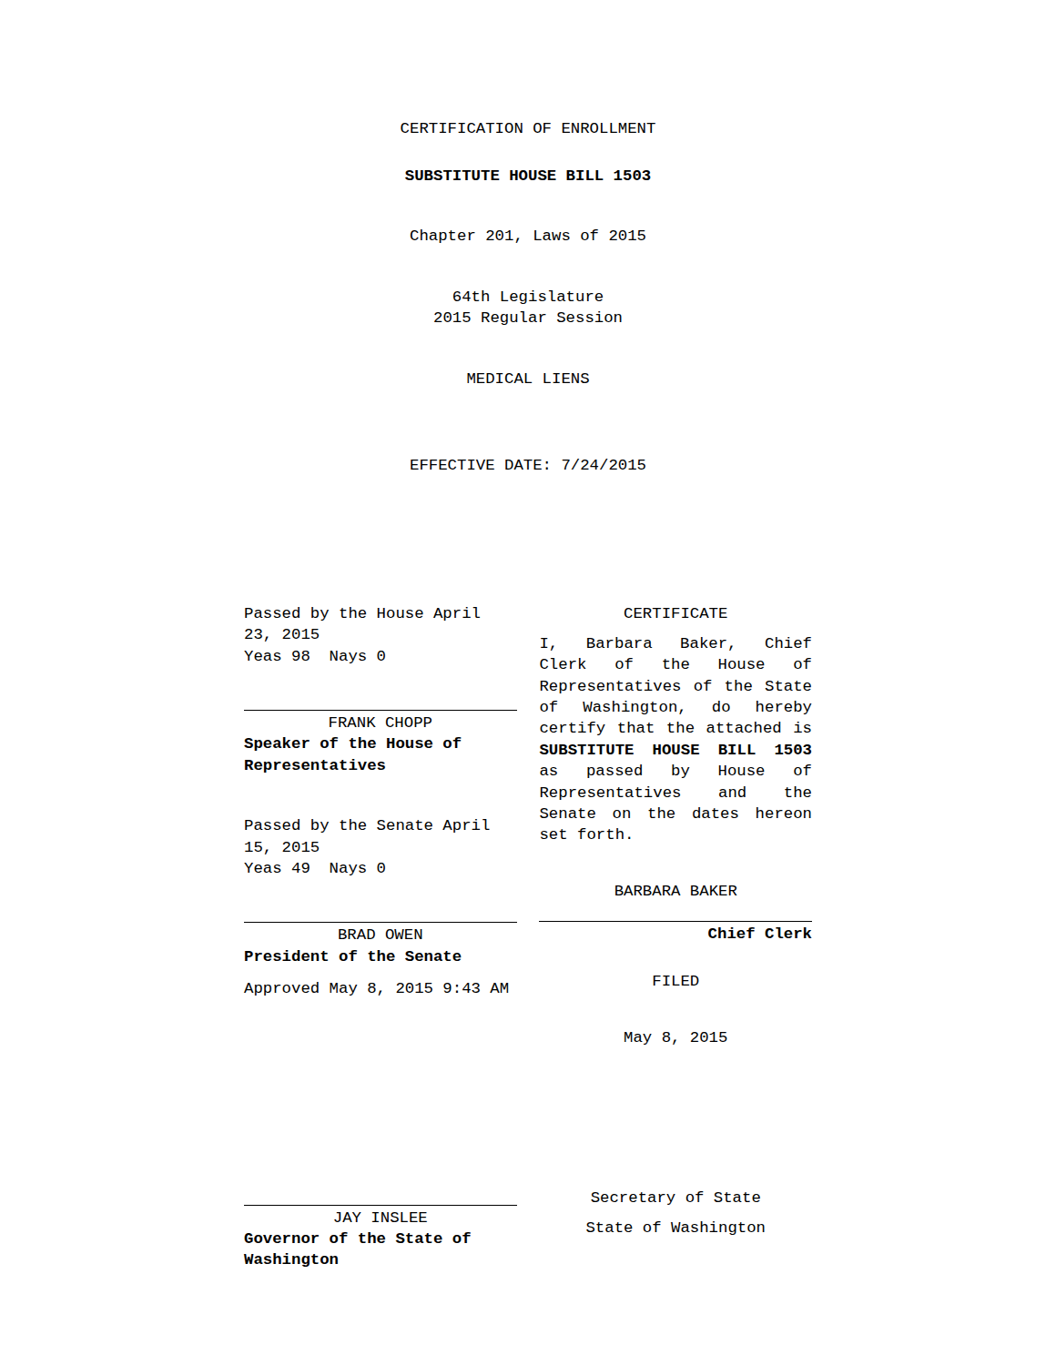CERTIFICATION OF ENROLLMENT
SUBSTITUTE HOUSE BILL 1503
Chapter 201, Laws of 2015
64th Legislature
2015 Regular Session
MEDICAL LIENS
EFFECTIVE DATE: 7/24/2015
| Passed by the House April 23, 2015 Yeas 98 Nays 0 FRANK CHOPP Speaker of the House of Representatives Passed by the Senate April 15, 2015 Yeas 49 Nays 0 BRAD OWEN President of the Senate Approved May 8, 2015 9:43 AM | | CERTIFICATE I, Barbara Baker, Chief Clerk of the House of Representatives of the State of Washington, do hereby certify that the attached is SUBSTITUTE HOUSE BILL 1503 as passed by House of Representatives and the Senate on the dates hereon set forth. BARBARA BAKER Chief Clerk FILED May 8, 2015 |
| JAY INSLEE Governor of the State of Washington | | Secretary of State State of Washington |